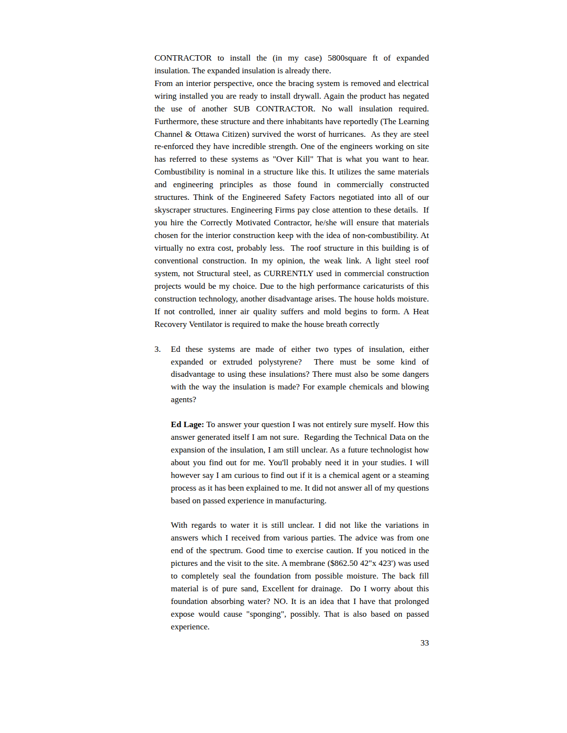CONTRACTOR to install the (in my case) 5800square ft of expanded insulation. The expanded insulation is already there.
From an interior perspective, once the bracing system is removed and electrical wiring installed you are ready to install drywall. Again the product has negated the use of another SUB CONTRACTOR. No wall insulation required. Furthermore, these structure and there inhabitants have reportedly (The Learning Channel & Ottawa Citizen) survived the worst of hurricanes. As they are steel re-enforced they have incredible strength. One of the engineers working on site has referred to these systems as "Over Kill" That is what you want to hear. Combustibility is nominal in a structure like this. It utilizes the same materials and engineering principles as those found in commercially constructed structures. Think of the Engineered Safety Factors negotiated into all of our skyscraper structures. Engineering Firms pay close attention to these details. If you hire the Correctly Motivated Contractor, he/she will ensure that materials chosen for the interior construction keep with the idea of non-combustibility. At virtually no extra cost, probably less. The roof structure in this building is of conventional construction. In my opinion, the weak link. A light steel roof system, not Structural steel, as CURRENTLY used in commercial construction projects would be my choice. Due to the high performance caricaturists of this construction technology, another disadvantage arises. The house holds moisture. If not controlled, inner air quality suffers and mold begins to form. A Heat Recovery Ventilator is required to make the house breath correctly
3.
Ed these systems are made of either two types of insulation, either expanded or extruded polystyrene? There must be some kind of disadvantage to using these insulations? There must also be some dangers with the way the insulation is made? For example chemicals and blowing agents?
Ed Lage: To answer your question I was not entirely sure myself. How this answer generated itself I am not sure. Regarding the Technical Data on the expansion of the insulation, I am still unclear. As a future technologist how about you find out for me. You'll probably need it in your studies. I will however say I am curious to find out if it is a chemical agent or a steaming process as it has been explained to me. It did not answer all of my questions based on passed experience in manufacturing.
With regards to water it is still unclear. I did not like the variations in answers which I received from various parties. The advice was from one end of the spectrum. Good time to exercise caution. If you noticed in the pictures and the visit to the site. A membrane ($862.50 42"x 423') was used to completely seal the foundation from possible moisture. The back fill material is of pure sand, Excellent for drainage. Do I worry about this foundation absorbing water? NO. It is an idea that I have that prolonged expose would cause "sponging", possibly. That is also based on passed experience.
33